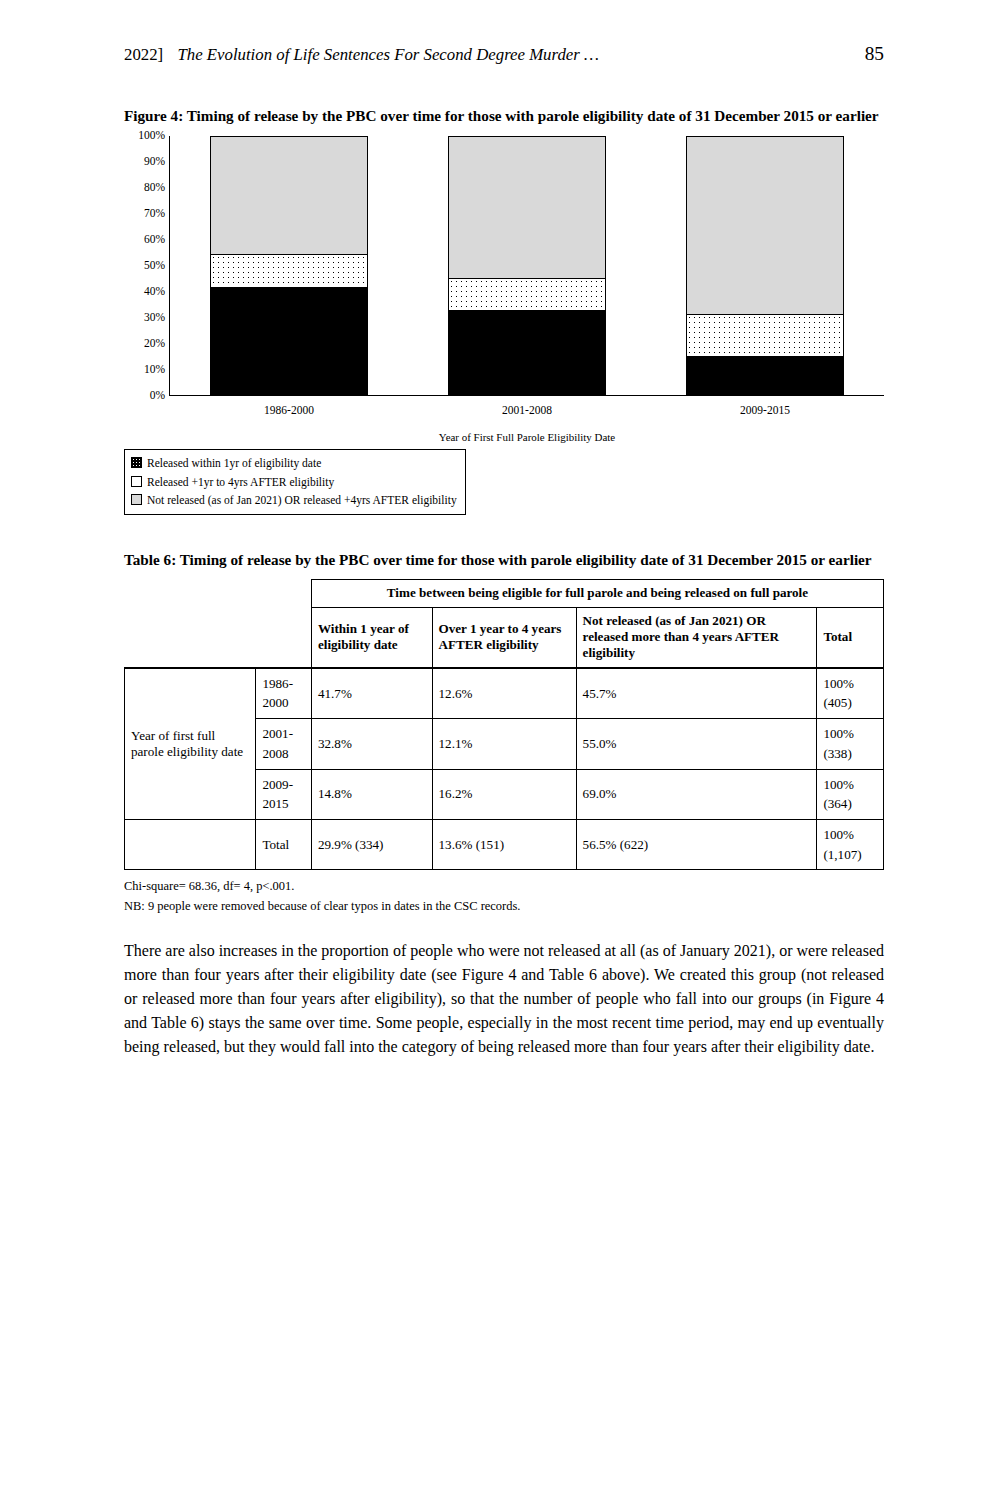2022] The Evolution of Life Sentences For Second Degree Murder …
85
Figure 4: Timing of release by the PBC over time for those with parole eligibility date of 31 December 2015 or earlier
100% 90% 80% 70% 60% 50% 40% 30% 20% 10% 0%
1986-2000 2001-2008 2009-2015
Year of First Full Parole Eligibility Date
Released within 1yr of eligibility date
Released +1yr to 4yrs AFTER eligibility
Not released (as of Jan 2021) OR released +4yrs AFTER eligibility
Table 6: Timing of release by the PBC over time for those with parole eligibility date of 31 December 2015 or earlier
| | Time between being eligible for full parole and being released on full parole |
| --- | --- |
| Within 1 year of eligibility date | Over 1 year to 4 years AFTER eligibility | Not released (as of Jan 2021) OR released more than 4 years AFTER eligibility | Total |
| Year of first full parole eligibility date | 1986-2000 | 41.7% | 12.6% | 45.7% | 100% (405) |
| 2001-2008 | 32.8% | 12.1% | 55.0% | 100% (338) |
| 2009-2015 | 14.8% | 16.2% | 69.0% | 100% (364) |
| | Total | 29.9% (334) | 13.6% (151) | 56.5% (622) | 100% (1,107) |
Chi-square= 68.36, df= 4, p<.001.
NB: 9 people were removed because of clear typos in dates in the CSC records.
There are also increases in the proportion of people who were not released at all (as of January 2021), or were released more than four years after their eligibility date (see Figure 4 and Table 6 above). We created this group (not released or released more than four years after eligibility), so that the number of people who fall into our groups (in Figure 4 and Table 6) stays the same over time. Some people, especially in the most recent time period, may end up eventually being released, but they would fall into the category of being released more than four years after their eligibility date.